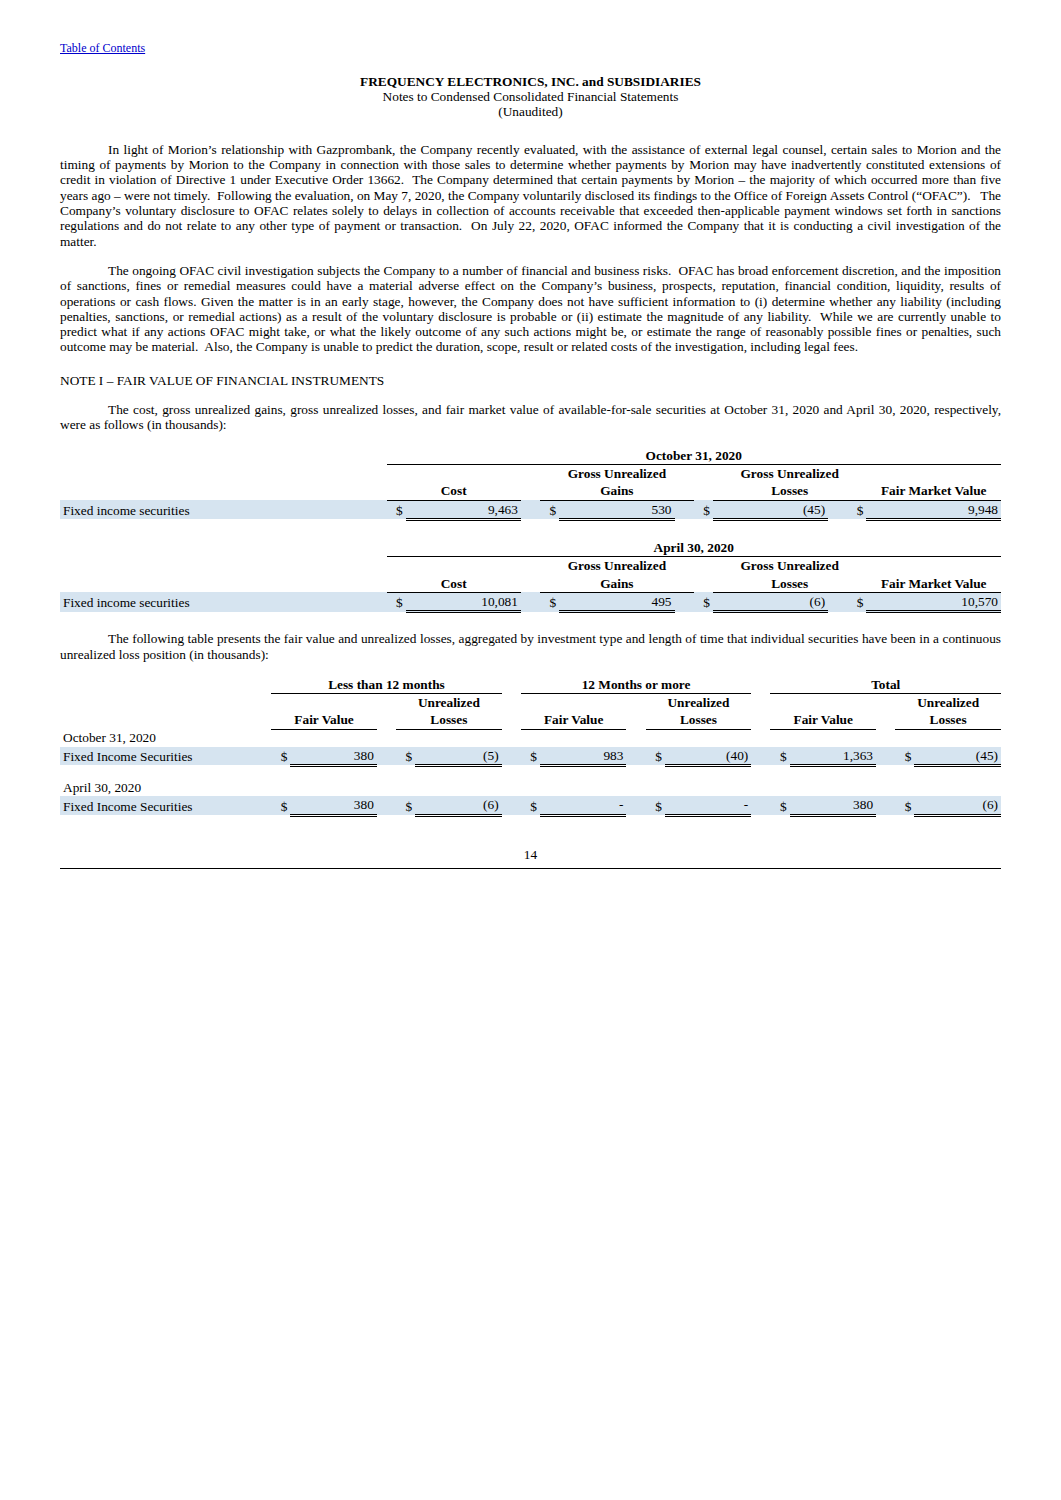Table of Contents
FREQUENCY ELECTRONICS, INC. and SUBSIDIARIES
Notes to Condensed Consolidated Financial Statements
(Unaudited)
In light of Morion’s relationship with Gazprombank, the Company recently evaluated, with the assistance of external legal counsel, certain sales to Morion and the timing of payments by Morion to the Company in connection with those sales to determine whether payments by Morion may have inadvertently constituted extensions of credit in violation of Directive 1 under Executive Order 13662. The Company determined that certain payments by Morion – the majority of which occurred more than five years ago – were not timely. Following the evaluation, on May 7, 2020, the Company voluntarily disclosed its findings to the Office of Foreign Assets Control (“OFAC”). The Company’s voluntary disclosure to OFAC relates solely to delays in collection of accounts receivable that exceeded then-applicable payment windows set forth in sanctions regulations and do not relate to any other type of payment or transaction. On July 22, 2020, OFAC informed the Company that it is conducting a civil investigation of the matter.
The ongoing OFAC civil investigation subjects the Company to a number of financial and business risks. OFAC has broad enforcement discretion, and the imposition of sanctions, fines or remedial measures could have a material adverse effect on the Company’s business, prospects, reputation, financial condition, liquidity, results of operations or cash flows. Given the matter is in an early stage, however, the Company does not have sufficient information to (i) determine whether any liability (including penalties, sanctions, or remedial actions) as a result of the voluntary disclosure is probable or (ii) estimate the magnitude of any liability. While we are currently unable to predict what if any actions OFAC might take, or what the likely outcome of any such actions might be, or estimate the range of reasonably possible fines or penalties, such outcome may be material. Also, the Company is unable to predict the duration, scope, result or related costs of the investigation, including legal fees.
NOTE I – FAIR VALUE OF FINANCIAL INSTRUMENTS
The cost, gross unrealized gains, gross unrealized losses, and fair market value of available-for-sale securities at October 31, 2020 and April 30, 2020, respectively, were as follows (in thousands):
| | October 31, 2020 |
| | | | Gross Unrealized | | Gross Unrealized | |
| | Cost | | Gains | | Losses | Fair Market Value |
| Fixed income securities | $ | 9,463 | | $ | 530 | | $ | (45) | | $ | 9,948 |
| | April 30, 2020 |
| | | | Gross Unrealized | | Gross Unrealized | |
| | Cost | | Gains | | Losses | Fair Market Value |
| Fixed income securities | $ | 10,081 | | $ | 495 | | $ | (6) | | $ | 10,570 |
The following table presents the fair value and unrealized losses, aggregated by investment type and length of time that individual securities have been in a continuous unrealized loss position (in thousands):
| | Less than 12 months | | 12 Months or more | | Total |
| | | | Unrealized | | | | Unrealized | | | | Unrealized |
| | Fair Value | | Losses | | Fair Value | | Losses | | Fair Value | | Losses |
| October 31, 2020 | |
| Fixed Income Securities | $ | 380 | | $ | (5) | | $ | 983 | | $ | (40) | | $ | 1,363 | | $ | (45) |
| April 30, 2020 | |
| Fixed Income Securities | $ | 380 | | $ | (6) | | $ | - | | $ | - | | $ | 380 | | $ | (6) |
14